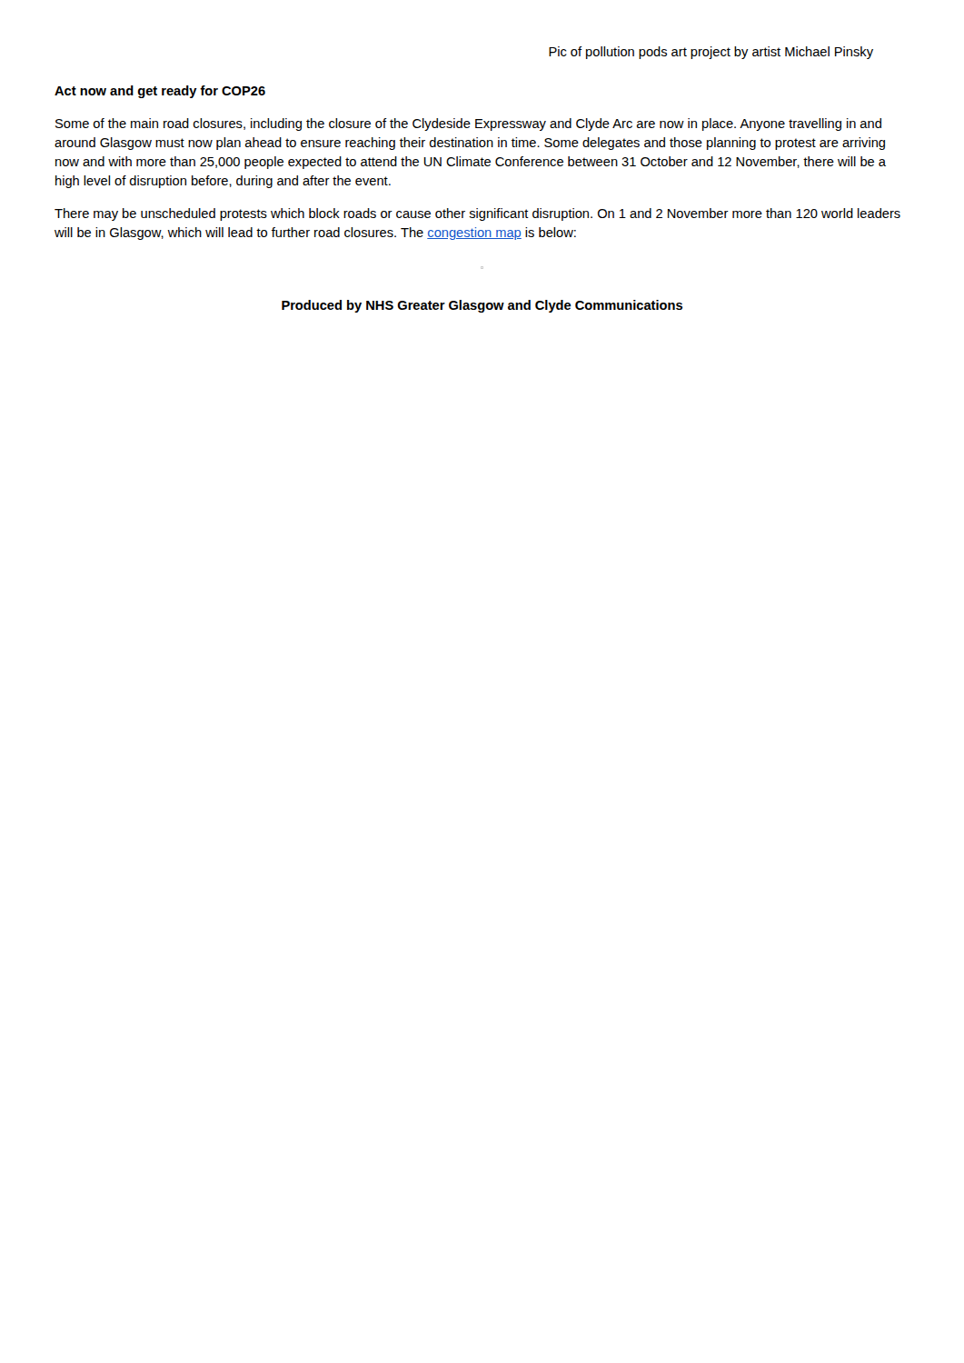Pic of pollution pods art project by artist Michael Pinsky
Act now and get ready for COP26
Some of the main road closures, including the closure of the Clydeside Expressway and Clyde Arc are now in place. Anyone travelling in and around Glasgow must now plan ahead to ensure reaching their destination in time. Some delegates and those planning to protest are arriving now and with more than 25,000 people expected to attend the UN Climate Conference between 31 October and 12 November, there will be a high level of disruption before, during and after the event.
There may be unscheduled protests which block roads or cause other significant disruption. On 1 and 2 November more than 120 world leaders will be in Glasgow, which will lead to further road closures. The congestion map is below:
Produced by NHS Greater Glasgow and Clyde Communications